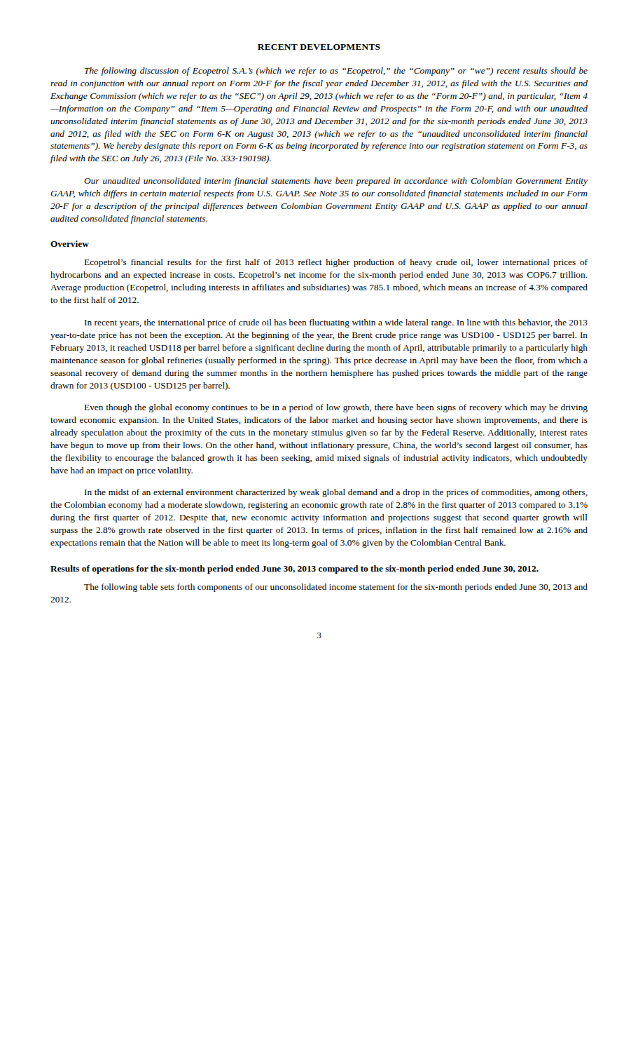RECENT DEVELOPMENTS
The following discussion of Ecopetrol S.A.’s (which we refer to as “Ecopetrol,” the “Company” or “we”) recent results should be read in conjunction with our annual report on Form 20-F for the fiscal year ended December 31, 2012, as filed with the U.S. Securities and Exchange Commission (which we refer to as the “SEC”) on April 29, 2013 (which we refer to as the “Form 20-F”) and, in particular, “Item 4—Information on the Company” and “Item 5—Operating and Financial Review and Prospects” in the Form 20-F, and with our unaudited unconsolidated interim financial statements as of June 30, 2013 and December 31, 2012 and for the six-month periods ended June 30, 2013 and 2012, as filed with the SEC on Form 6-K on August 30, 2013 (which we refer to as the “unaudited unconsolidated interim financial statements”). We hereby designate this report on Form 6-K as being incorporated by reference into our registration statement on Form F-3, as filed with the SEC on July 26, 2013 (File No. 333-190198).
Our unaudited unconsolidated interim financial statements have been prepared in accordance with Colombian Government Entity GAAP, which differs in certain material respects from U.S. GAAP. See Note 35 to our consolidated financial statements included in our Form 20-F for a description of the principal differences between Colombian Government Entity GAAP and U.S. GAAP as applied to our annual audited consolidated financial statements.
Overview
Ecopetrol’s financial results for the first half of 2013 reflect higher production of heavy crude oil, lower international prices of hydrocarbons and an expected increase in costs. Ecopetrol’s net income for the six-month period ended June 30, 2013 was COP6.7 trillion. Average production (Ecopetrol, including interests in affiliates and subsidiaries) was 785.1 mboed, which means an increase of 4.3% compared to the first half of 2012.
In recent years, the international price of crude oil has been fluctuating within a wide lateral range. In line with this behavior, the 2013 year-to-date price has not been the exception. At the beginning of the year, the Brent crude price range was USD100 - USD125 per barrel. In February 2013, it reached USD118 per barrel before a significant decline during the month of April, attributable primarily to a particularly high maintenance season for global refineries (usually performed in the spring). This price decrease in April may have been the floor, from which a seasonal recovery of demand during the summer months in the northern hemisphere has pushed prices towards the middle part of the range drawn for 2013 (USD100 - USD125 per barrel).
Even though the global economy continues to be in a period of low growth, there have been signs of recovery which may be driving toward economic expansion. In the United States, indicators of the labor market and housing sector have shown improvements, and there is already speculation about the proximity of the cuts in the monetary stimulus given so far by the Federal Reserve. Additionally, interest rates have begun to move up from their lows. On the other hand, without inflationary pressure, China, the world’s second largest oil consumer, has the flexibility to encourage the balanced growth it has been seeking, amid mixed signals of industrial activity indicators, which undoubtedly have had an impact on price volatility.
In the midst of an external environment characterized by weak global demand and a drop in the prices of commodities, among others, the Colombian economy had a moderate slowdown, registering an economic growth rate of 2.8% in the first quarter of 2013 compared to 3.1% during the first quarter of 2012. Despite that, new economic activity information and projections suggest that second quarter growth will surpass the 2.8% growth rate observed in the first quarter of 2013. In terms of prices, inflation in the first half remained low at 2.16% and expectations remain that the Nation will be able to meet its long-term goal of 3.0% given by the Colombian Central Bank.
Results of operations for the six-month period ended June 30, 2013 compared to the six-month period ended June 30, 2012.
The following table sets forth components of our unconsolidated income statement for the six-month periods ended June 30, 2013 and 2012.
3